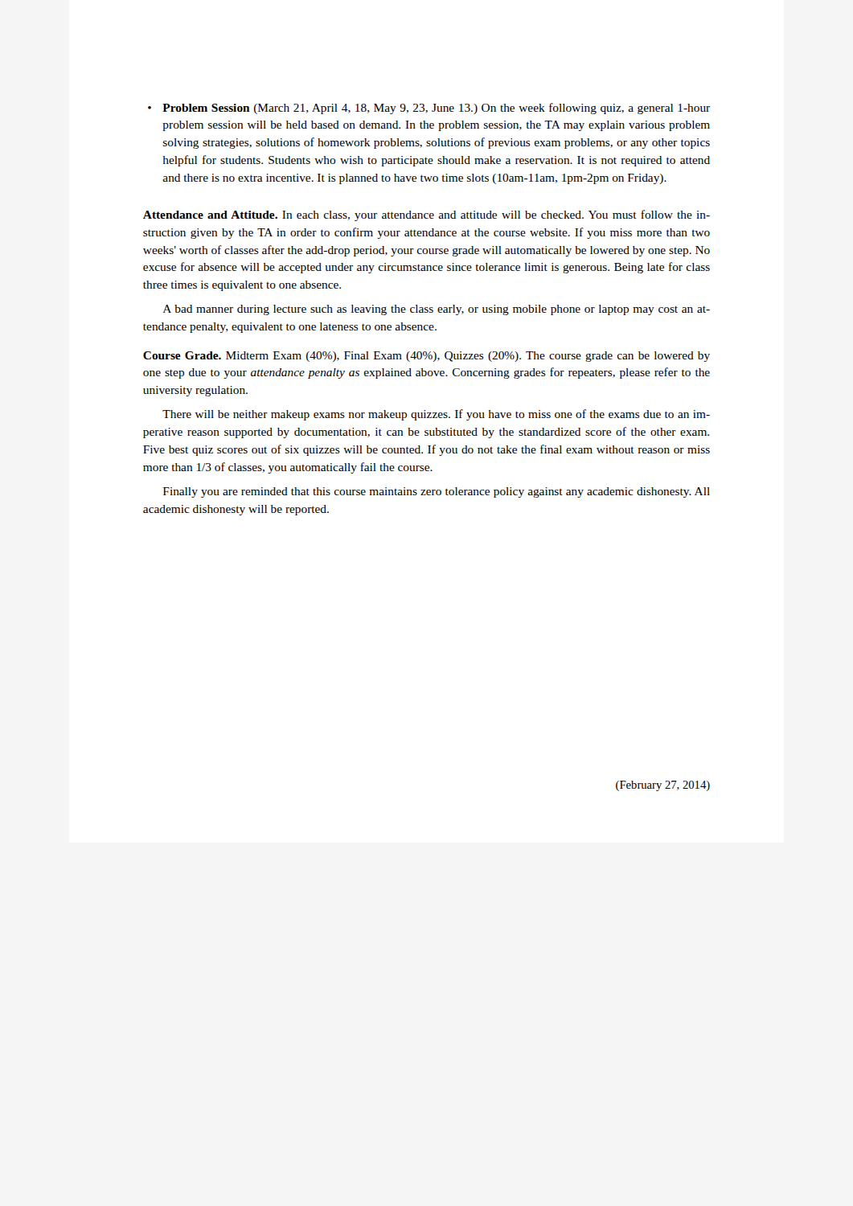Problem Session (March 21, April 4, 18, May 9, 23, June 13.) On the week following quiz, a general 1-hour problem session will be held based on demand. In the problem session, the TA may explain various problem solving strategies, solutions of homework problems, solutions of previous exam problems, or any other topics helpful for students. Students who wish to participate should make a reservation. It is not required to attend and there is no extra incentive. It is planned to have two time slots (10am-11am, 1pm-2pm on Friday).
Attendance and Attitude. In each class, your attendance and attitude will be checked. You must follow the instruction given by the TA in order to confirm your attendance at the course website. If you miss more than two weeks' worth of classes after the add-drop period, your course grade will automatically be lowered by one step. No excuse for absence will be accepted under any circumstance since tolerance limit is generous. Being late for class three times is equivalent to one absence.
A bad manner during lecture such as leaving the class early, or using mobile phone or laptop may cost an attendance penalty, equivalent to one lateness to one absence.
Course Grade. Midterm Exam (40%), Final Exam (40%), Quizzes (20%). The course grade can be lowered by one step due to your attendance penalty as explained above. Concerning grades for repeaters, please refer to the university regulation.
There will be neither makeup exams nor makeup quizzes. If you have to miss one of the exams due to an imperative reason supported by documentation, it can be substituted by the standardized score of the other exam. Five best quiz scores out of six quizzes will be counted. If you do not take the final exam without reason or miss more than 1/3 of classes, you automatically fail the course.
Finally you are reminded that this course maintains zero tolerance policy against any academic dishonesty. All academic dishonesty will be reported.
(February 27, 2014)